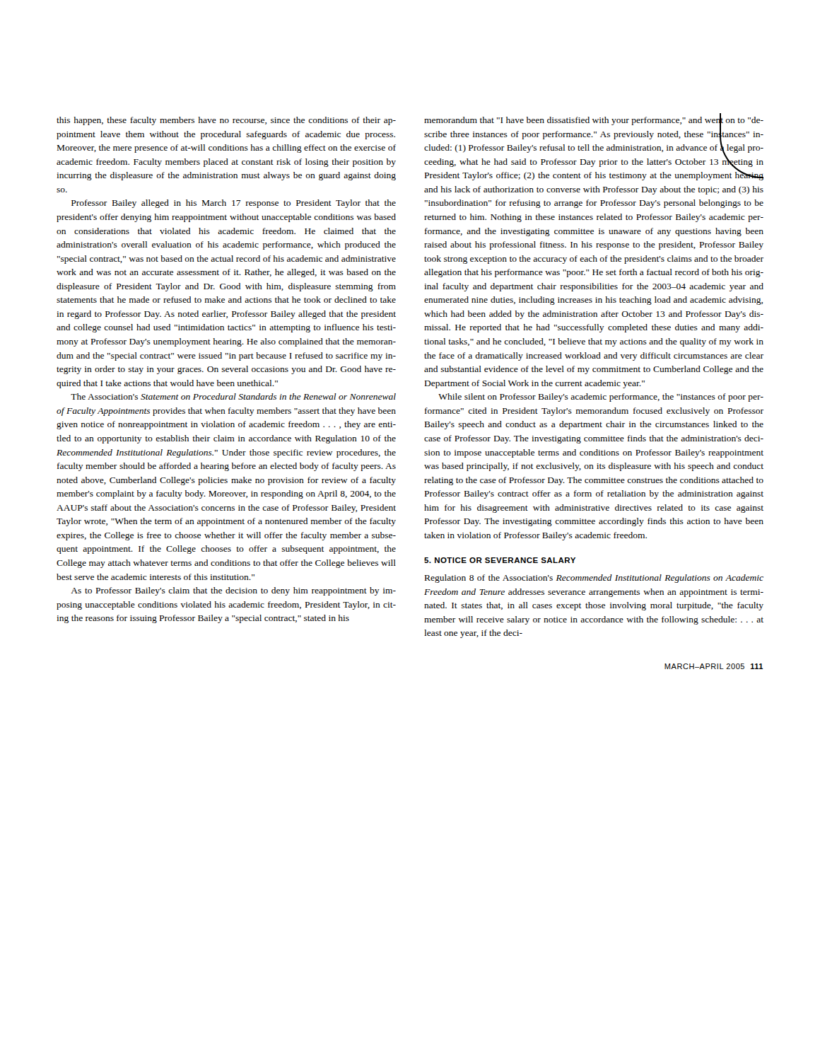this happen, these faculty members have no recourse, since the conditions of their appointment leave them without the procedural safeguards of academic due process. Moreover, the mere presence of at-will conditions has a chilling effect on the exercise of academic freedom. Faculty members placed at constant risk of losing their position by incurring the displeasure of the administration must always be on guard against doing so.
Professor Bailey alleged in his March 17 response to President Taylor that the president's offer denying him reappointment without unacceptable conditions was based on considerations that violated his academic freedom. He claimed that the administration's overall evaluation of his academic performance, which produced the "special contract," was not based on the actual record of his academic and administrative work and was not an accurate assessment of it. Rather, he alleged, it was based on the displeasure of President Taylor and Dr. Good with him, displeasure stemming from statements that he made or refused to make and actions that he took or declined to take in regard to Professor Day. As noted earlier, Professor Bailey alleged that the president and college counsel had used "intimidation tactics" in attempting to influence his testimony at Professor Day's unemployment hearing. He also complained that the memorandum and the "special contract" were issued "in part because I refused to sacrifice my integrity in order to stay in your graces. On several occasions you and Dr. Good have required that I take actions that would have been unethical."
The Association's Statement on Procedural Standards in the Renewal or Nonrenewal of Faculty Appointments provides that when faculty members "assert that they have been given notice of nonreappointment in violation of academic freedom . . . , they are entitled to an opportunity to establish their claim in accordance with Regulation 10 of the Recommended Institutional Regulations." Under those specific review procedures, the faculty member should be afforded a hearing before an elected body of faculty peers. As noted above, Cumberland College's policies make no provision for review of a faculty member's complaint by a faculty body. Moreover, in responding on April 8, 2004, to the AAUP's staff about the Association's concerns in the case of Professor Bailey, President Taylor wrote, "When the term of an appointment of a nontenured member of the faculty expires, the College is free to choose whether it will offer the faculty member a subsequent appointment. If the College chooses to offer a subsequent appointment, the College may attach whatever terms and conditions to that offer the College believes will best serve the academic interests of this institution."
As to Professor Bailey's claim that the decision to deny him reappointment by imposing unacceptable conditions violated his academic freedom, President Taylor, in citing the reasons for issuing Professor Bailey a "special contract," stated in his
memorandum that "I have been dissatisfied with your performance," and went on to "describe three instances of poor performance." As previously noted, these "instances" included: (1) Professor Bailey's refusal to tell the administration, in advance of a legal proceeding, what he had said to Professor Day prior to the latter's October 13 meeting in President Taylor's office; (2) the content of his testimony at the unemployment hearing and his lack of authorization to converse with Professor Day about the topic; and (3) his "insubordination" for refusing to arrange for Professor Day's personal belongings to be returned to him. Nothing in these instances related to Professor Bailey's academic performance, and the investigating committee is unaware of any questions having been raised about his professional fitness. In his response to the president, Professor Bailey took strong exception to the accuracy of each of the president's claims and to the broader allegation that his performance was "poor." He set forth a factual record of both his original faculty and department chair responsibilities for the 2003–04 academic year and enumerated nine duties, including increases in his teaching load and academic advising, which had been added by the administration after October 13 and Professor Day's dismissal. He reported that he had "successfully completed these duties and many additional tasks," and he concluded, "I believe that my actions and the quality of my work in the face of a dramatically increased workload and very difficult circumstances are clear and substantial evidence of the level of my commitment to Cumberland College and the Department of Social Work in the current academic year."
While silent on Professor Bailey's academic performance, the "instances of poor performance" cited in President Taylor's memorandum focused exclusively on Professor Bailey's speech and conduct as a department chair in the circumstances linked to the case of Professor Day. The investigating committee finds that the administration's decision to impose unacceptable terms and conditions on Professor Bailey's reappointment was based principally, if not exclusively, on its displeasure with his speech and conduct relating to the case of Professor Day. The committee construes the conditions attached to Professor Bailey's contract offer as a form of retaliation by the administration against him for his disagreement with administrative directives related to its case against Professor Day. The investigating committee accordingly finds this action to have been taken in violation of Professor Bailey's academic freedom.
5. Notice or Severance Salary
Regulation 8 of the Association's Recommended Institutional Regulations on Academic Freedom and Tenure addresses severance arrangements when an appointment is terminated. It states that, in all cases except those involving moral turpitude, "the faculty member will receive salary or notice in accordance with the following schedule: . . . at least one year, if the deci-
MARCH–APRIL 2005 111